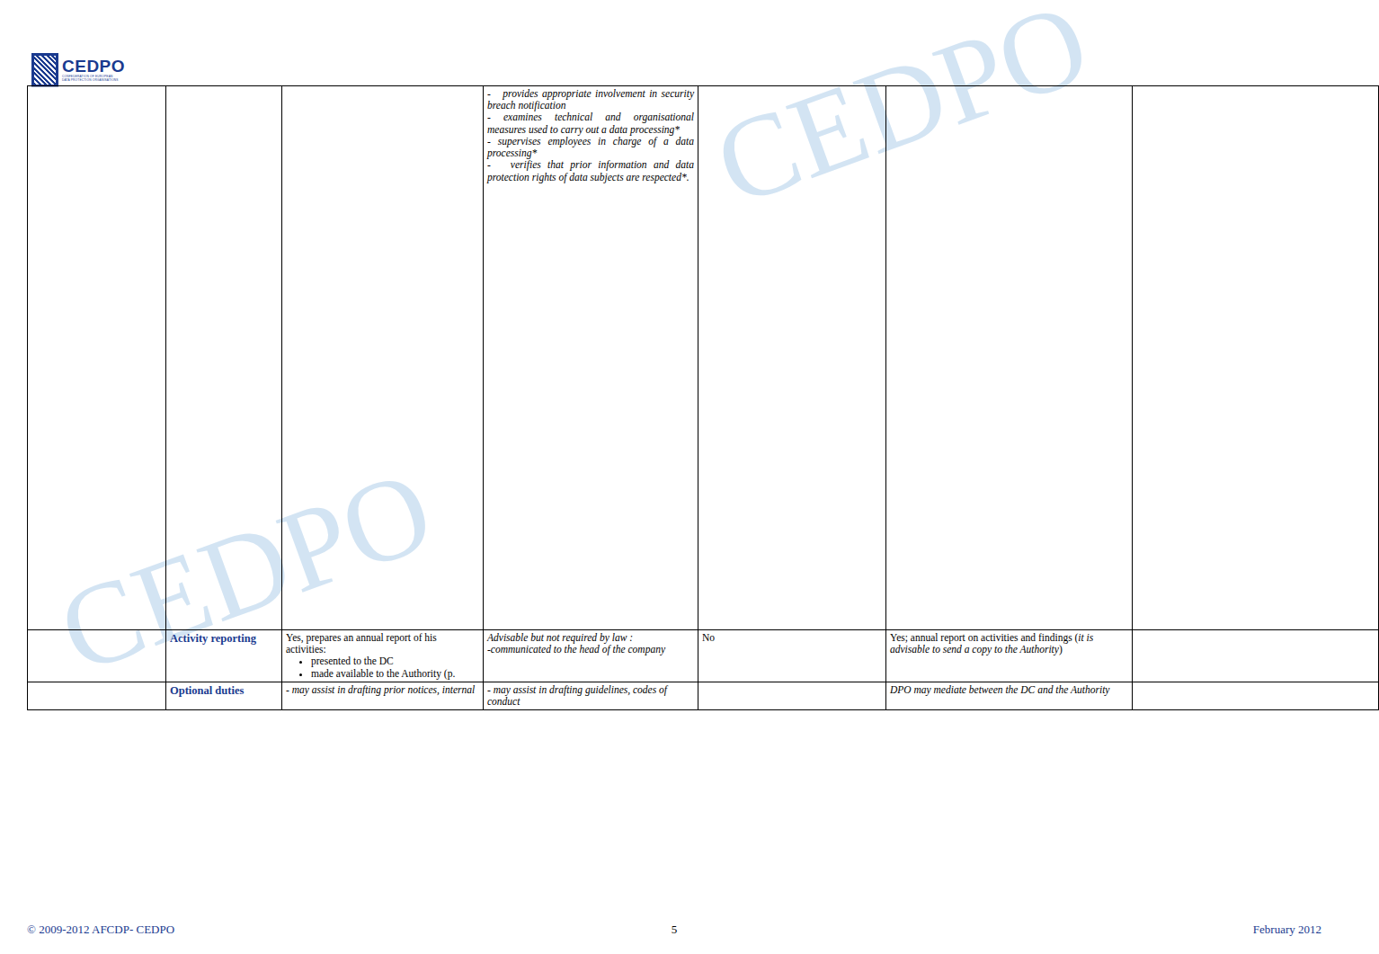CEDPO CONFEDERATION OF EUROPEAN DATA PROTECTION ORGANISATIONS
CEDPO
CEDPO
| | | | - provides appropriate involvement in security breach notification - examines technical and organisational measures used to carry out a data processing* - supervises employees in charge of a data processing* - verifies that prior information and data protection rights of data subjects are respected*. | | | |
| | Activity reporting | Yes, prepares an annual report of his activities: presented to the DC made available to the Authority (p. | Advisable but not required by law : -communicated to the head of the company | No | Yes; annual report on activities and findings ( it is advisable to send a copy to the Authority ) | |
| | Optional duties | - may assist in drafting prior notices, internal | - may assist in drafting guidelines, codes of conduct | | DPO may mediate between the DC and the Authority | |
© 2009-2012 AFCDP- CEDPO
5
February 2012